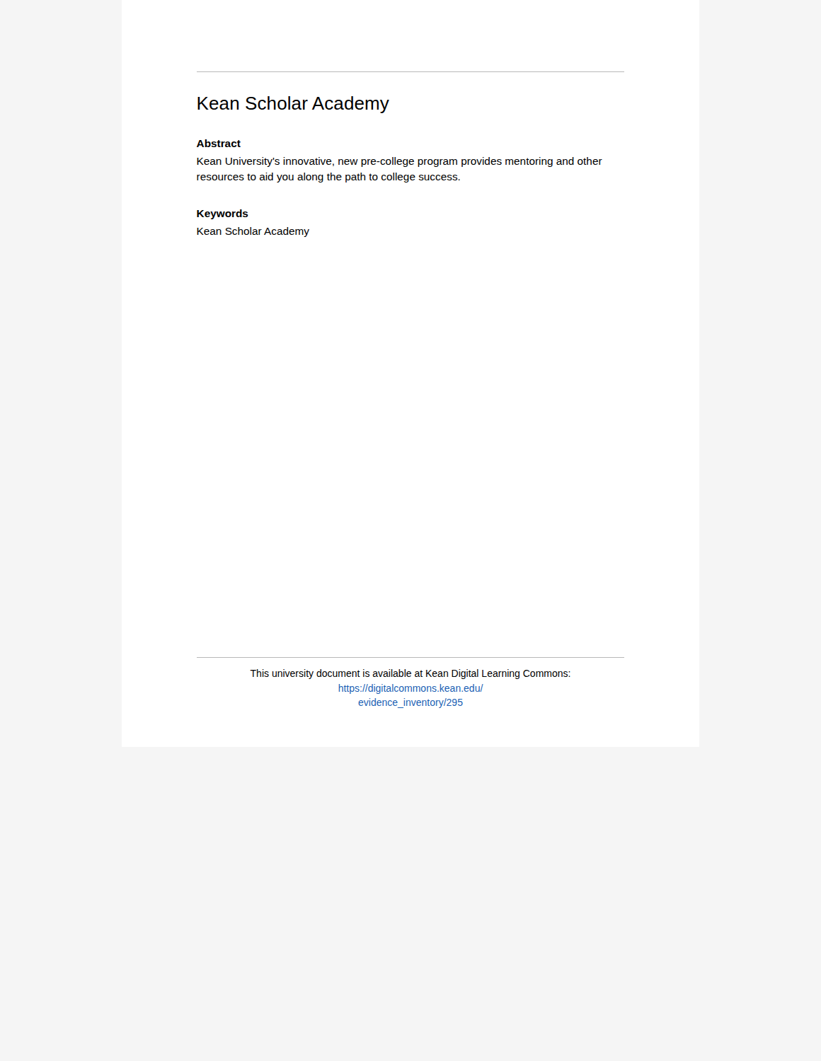Kean Scholar Academy
Abstract
Kean University's innovative, new pre-college program provides mentoring and other resources to aid you along the path to college success.
Keywords
Kean Scholar Academy
This university document is available at Kean Digital Learning Commons: https://digitalcommons.kean.edu/
evidence_inventory/295